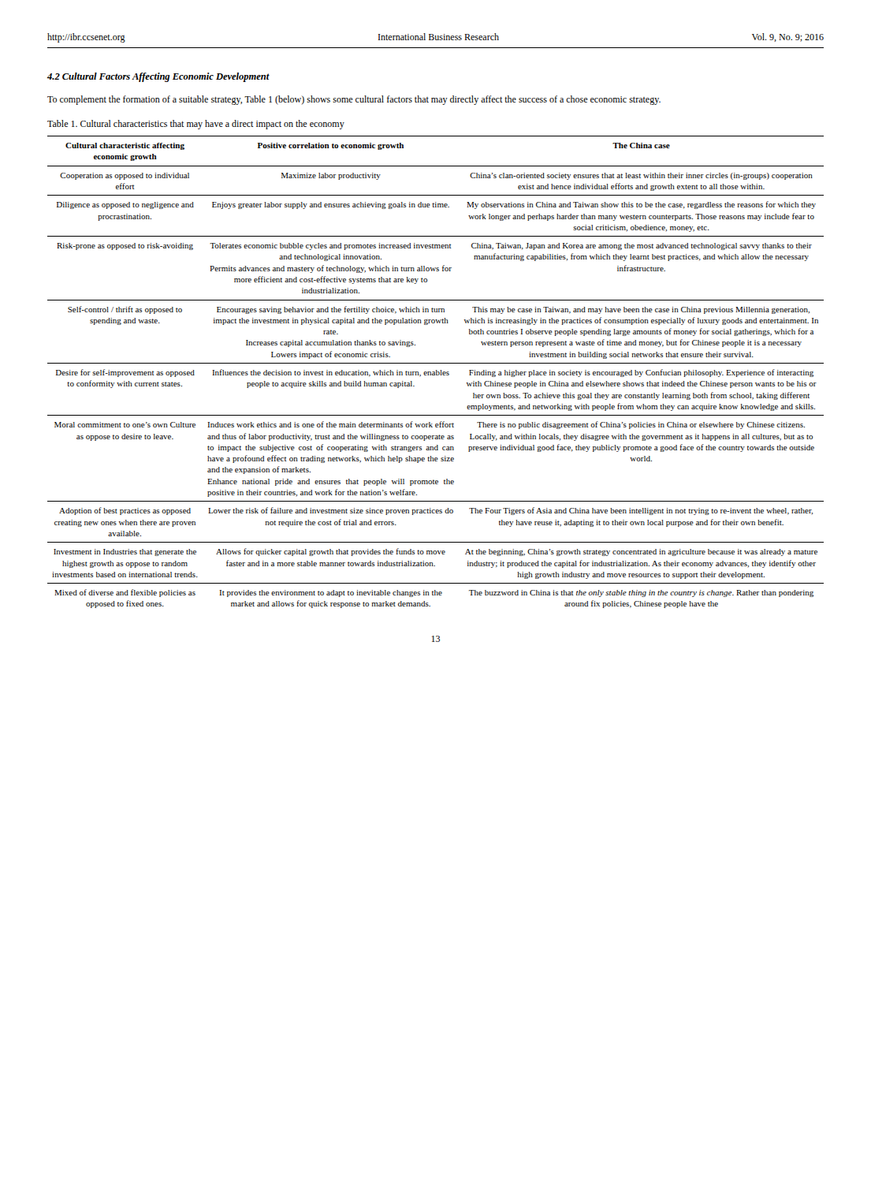http://ibr.ccsenet.org
International Business Research
Vol. 9, No. 9; 2016
4.2 Cultural Factors Affecting Economic Development
To complement the formation of a suitable strategy, Table 1 (below) shows some cultural factors that may directly affect the success of a chose economic strategy.
Table 1. Cultural characteristics that may have a direct impact on the economy
| Cultural characteristic affecting economic growth | Positive correlation to economic growth | The China case |
| --- | --- | --- |
| Cooperation as opposed to individual effort | Maximize labor productivity | China’s clan-oriented society ensures that at least within their inner circles (in-groups) cooperation exist and hence individual efforts and growth extent to all those within. |
| Diligence as opposed to negligence and procrastination. | Enjoys greater labor supply and ensures achieving goals in due time. | My observations in China and Taiwan show this to be the case, regardless the reasons for which they work longer and perhaps harder than many western counterparts. Those reasons may include fear to social criticism, obedience, money, etc. |
| Risk-prone as opposed to risk-avoiding | Tolerates economic bubble cycles and promotes increased investment and technological innovation. Permits advances and mastery of technology, which in turn allows for more efficient and cost-effective systems that are key to industrialization. | China, Taiwan, Japan and Korea are among the most advanced technological savvy thanks to their manufacturing capabilities, from which they learnt best practices, and which allow the necessary infrastructure. |
| Self-control / thrift as opposed to spending and waste. | Encourages saving behavior and the fertility choice, which in turn impact the investment in physical capital and the population growth rate. Increases capital accumulation thanks to savings. Lowers impact of economic crisis. | This may be case in Taiwan, and may have been the case in China previous Millennia generation, which is increasingly in the practices of consumption especially of luxury goods and entertainment. In both countries I observe people spending large amounts of money for social gatherings, which for a western person represent a waste of time and money, but for Chinese people it is a necessary investment in building social networks that ensure their survival. |
| Desire for self-improvement as opposed to conformity with current states. | Influences the decision to invest in education, which in turn, enables people to acquire skills and build human capital. | Finding a higher place in society is encouraged by Confucian philosophy. Experience of interacting with Chinese people in China and elsewhere shows that indeed the Chinese person wants to be his or her own boss. To achieve this goal they are constantly learning both from school, taking different employments, and networking with people from whom they can acquire know knowledge and skills. |
| Moral commitment to one’s own Culture as oppose to desire to leave. | Induces work ethics and is one of the main determinants of work effort and thus of labor productivity, trust and the willingness to cooperate as to impact the subjective cost of cooperating with strangers and can have a profound effect on trading networks, which help shape the size and the expansion of markets. Enhance national pride and ensures that people will promote the positive in their countries, and work for the nation’s welfare. | There is no public disagreement of China’s policies in China or elsewhere by Chinese citizens. Locally, and within locals, they disagree with the government as it happens in all cultures, but as to preserve individual good face, they publicly promote a good face of the country towards the outside world. |
| Adoption of best practices as opposed creating new ones when there are proven available. | Lower the risk of failure and investment size since proven practices do not require the cost of trial and errors. | The Four Tigers of Asia and China have been intelligent in not trying to re-invent the wheel, rather, they have reuse it, adapting it to their own local purpose and for their own benefit. |
| Investment in Industries that generate the highest growth as oppose to random investments based on international trends. | Allows for quicker capital growth that provides the funds to move faster and in a more stable manner towards industrialization. | At the beginning, China’s growth strategy concentrated in agriculture because it was already a mature industry; it produced the capital for industrialization. As their economy advances, they identify other high growth industry and move resources to support their development. |
| Mixed of diverse and flexible policies as opposed to fixed ones. | It provides the environment to adapt to inevitable changes in the market and allows for quick response to market demands. | The buzzword in China is that the only stable thing in the country is change . Rather than pondering around fix policies, Chinese people have the |
13